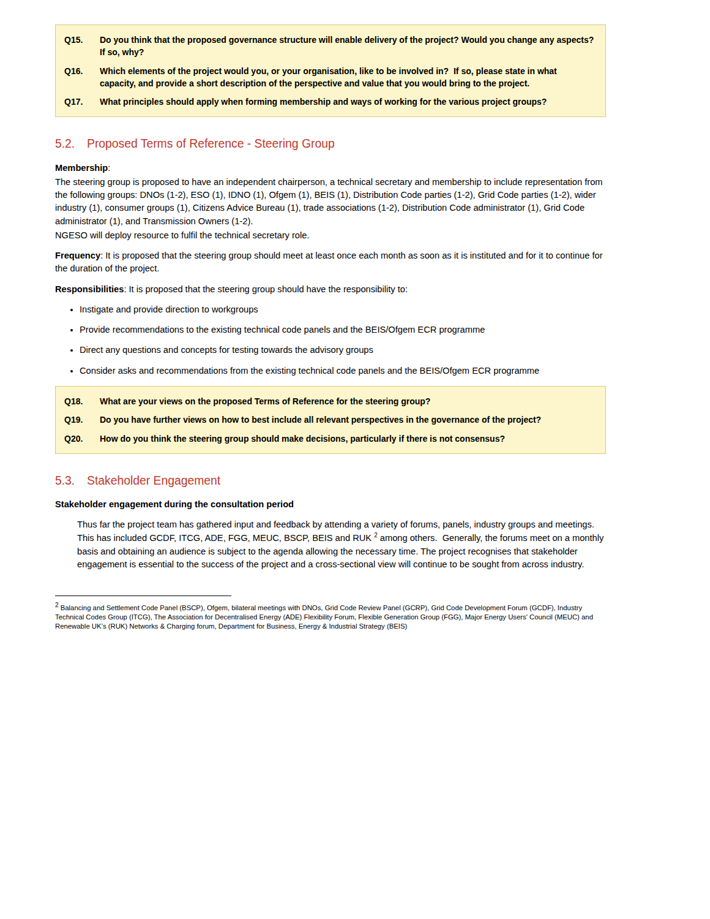| Q15. | Do you think that the proposed governance structure will enable delivery of the project? Would you change any aspects? If so, why? |
| Q16. | Which elements of the project would you, or your organisation, like to be involved in? If so, please state in what capacity, and provide a short description of the perspective and value that you would bring to the project. |
| Q17. | What principles should apply when forming membership and ways of working for the various project groups? |
5.2. Proposed Terms of Reference - Steering Group
Membership:
The steering group is proposed to have an independent chairperson, a technical secretary and membership to include representation from the following groups: DNOs (1-2), ESO (1), IDNO (1), Ofgem (1), BEIS (1), Distribution Code parties (1-2), Grid Code parties (1-2), wider industry (1), consumer groups (1), Citizens Advice Bureau (1), trade associations (1-2), Distribution Code administrator (1), Grid Code administrator (1), and Transmission Owners (1-2).
NGESO will deploy resource to fulfil the technical secretary role.
Frequency: It is proposed that the steering group should meet at least once each month as soon as it is instituted and for it to continue for the duration of the project.
Responsibilities: It is proposed that the steering group should have the responsibility to:
Instigate and provide direction to workgroups
Provide recommendations to the existing technical code panels and the BEIS/Ofgem ECR programme
Direct any questions and concepts for testing towards the advisory groups
Consider asks and recommendations from the existing technical code panels and the BEIS/Ofgem ECR programme
| Q18. | What are your views on the proposed Terms of Reference for the steering group? |
| Q19. | Do you have further views on how to best include all relevant perspectives in the governance of the project? |
| Q20. | How do you think the steering group should make decisions, particularly if there is not consensus? |
5.3. Stakeholder Engagement
Stakeholder engagement during the consultation period
Thus far the project team has gathered input and feedback by attending a variety of forums, panels, industry groups and meetings. This has included GCDF, ITCG, ADE, FGG, MEUC, BSCP, BEIS and RUK 2 among others. Generally, the forums meet on a monthly basis and obtaining an audience is subject to the agenda allowing the necessary time. The project recognises that stakeholder engagement is essential to the success of the project and a cross-sectional view will continue to be sought from across industry.
2 Balancing and Settlement Code Panel (BSCP), Ofgem, bilateral meetings with DNOs, Grid Code Review Panel (GCRP), Grid Code Development Forum (GCDF), Industry Technical Codes Group (ITCG), The Association for Decentralised Energy (ADE) Flexibility Forum, Flexible Generation Group (FGG), Major Energy Users' Council (MEUC) and Renewable UK’s (RUK) Networks & Charging forum, Department for Business, Energy & Industrial Strategy (BEIS)